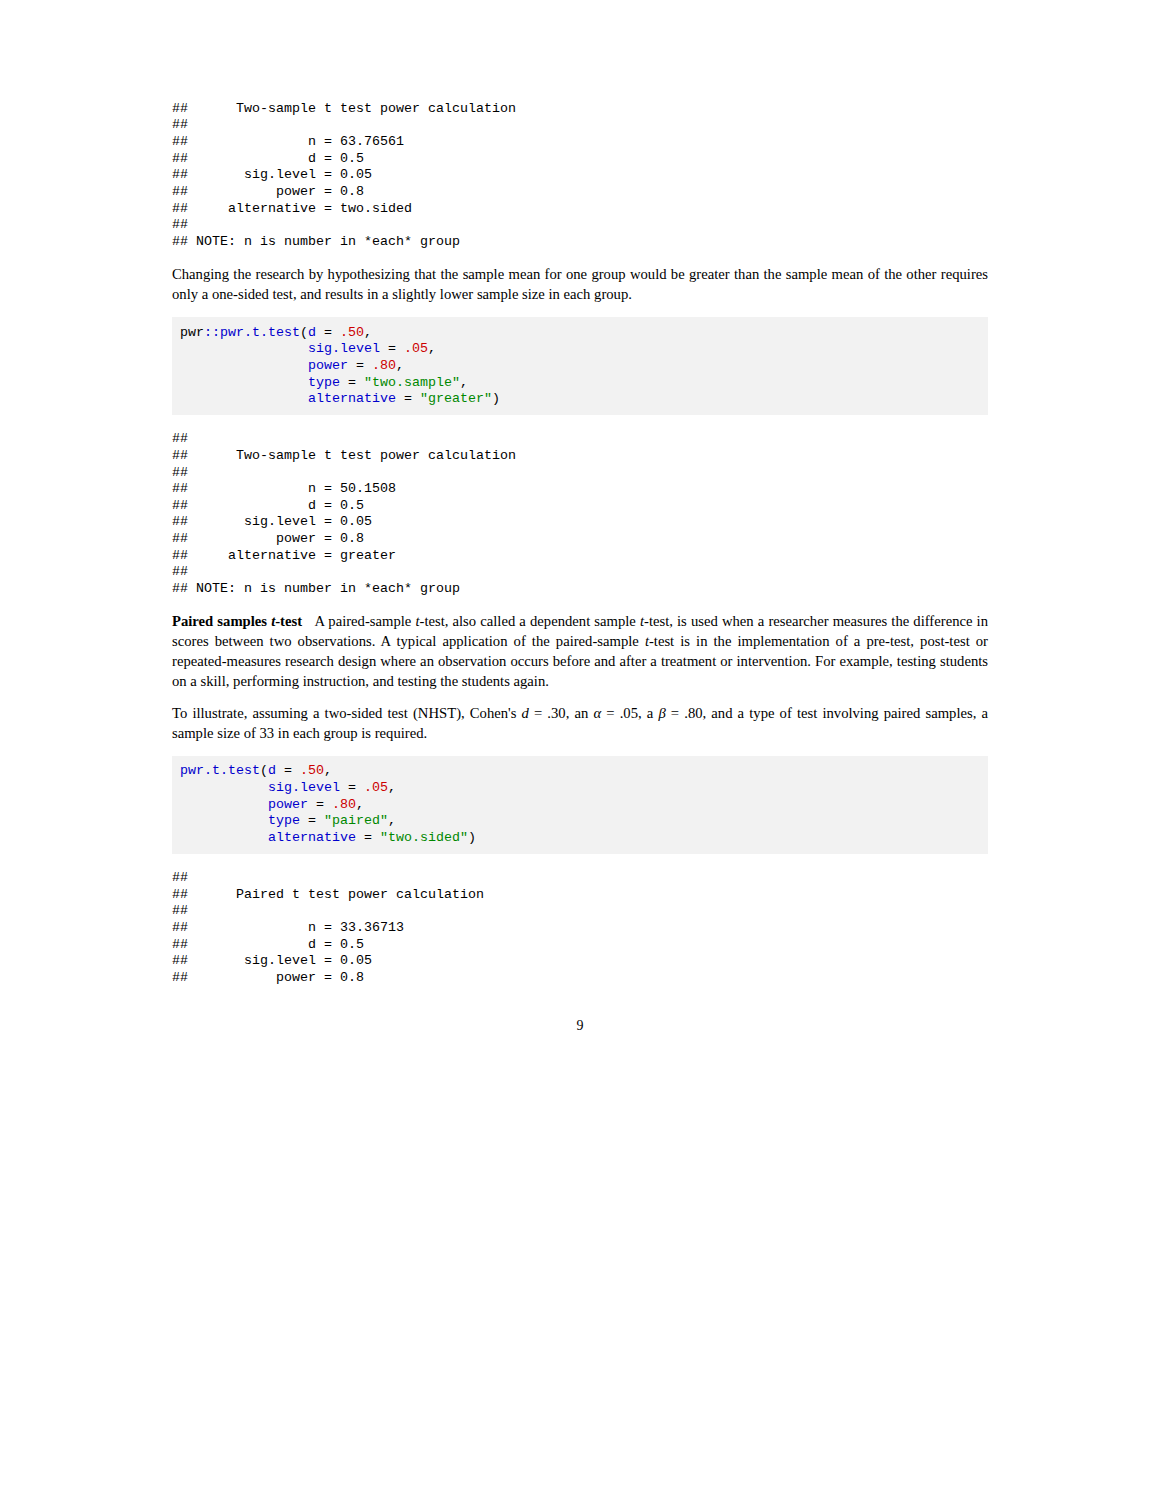##      Two-sample t test power calculation 
## 
##               n = 63.76561
##               d = 0.5
##       sig.level = 0.05
##           power = 0.8
##     alternative = two.sided
## 
## NOTE: n is number in *each* group
Changing the research by hypothesizing that the sample mean for one group would be greater than the sample mean of the other requires only a one-sided test, and results in a slightly lower sample size in each group.
pwr:: pwr.t.test(d = .50,
                sig.level = .05,
                power = .80,
                type = "two.sample",
                alternative = "greater")
## 
##      Two-sample t test power calculation 
## 
##               n = 50.1508
##               d = 0.5
##       sig.level = 0.05
##           power = 0.8
##     alternative = greater
## 
## NOTE: n is number in *each* group
Paired samples t-test A paired-sample t-test, also called a dependent sample t-test, is used when a researcher measures the difference in scores between two observations. A typical application of the paired-sample t-test is in the implementation of a pre-test, post-test or repeated-measures research design where an observation occurs before and after a treatment or intervention. For example, testing students on a skill, performing instruction, and testing the students again.
To illustrate, assuming a two-sided test (NHST), Cohen's d = .30, an α = .05, a β = .80, and a type of test involving paired samples, a sample size of 33 in each group is required.
pwr.t.test(d = .50,
           sig.level = .05,
           power = .80,
           type = "paired",
           alternative = "two.sided")
## 
##      Paired t test power calculation 
## 
##               n = 33.36713
##               d = 0.5
##       sig.level = 0.05
##           power = 0.8
9